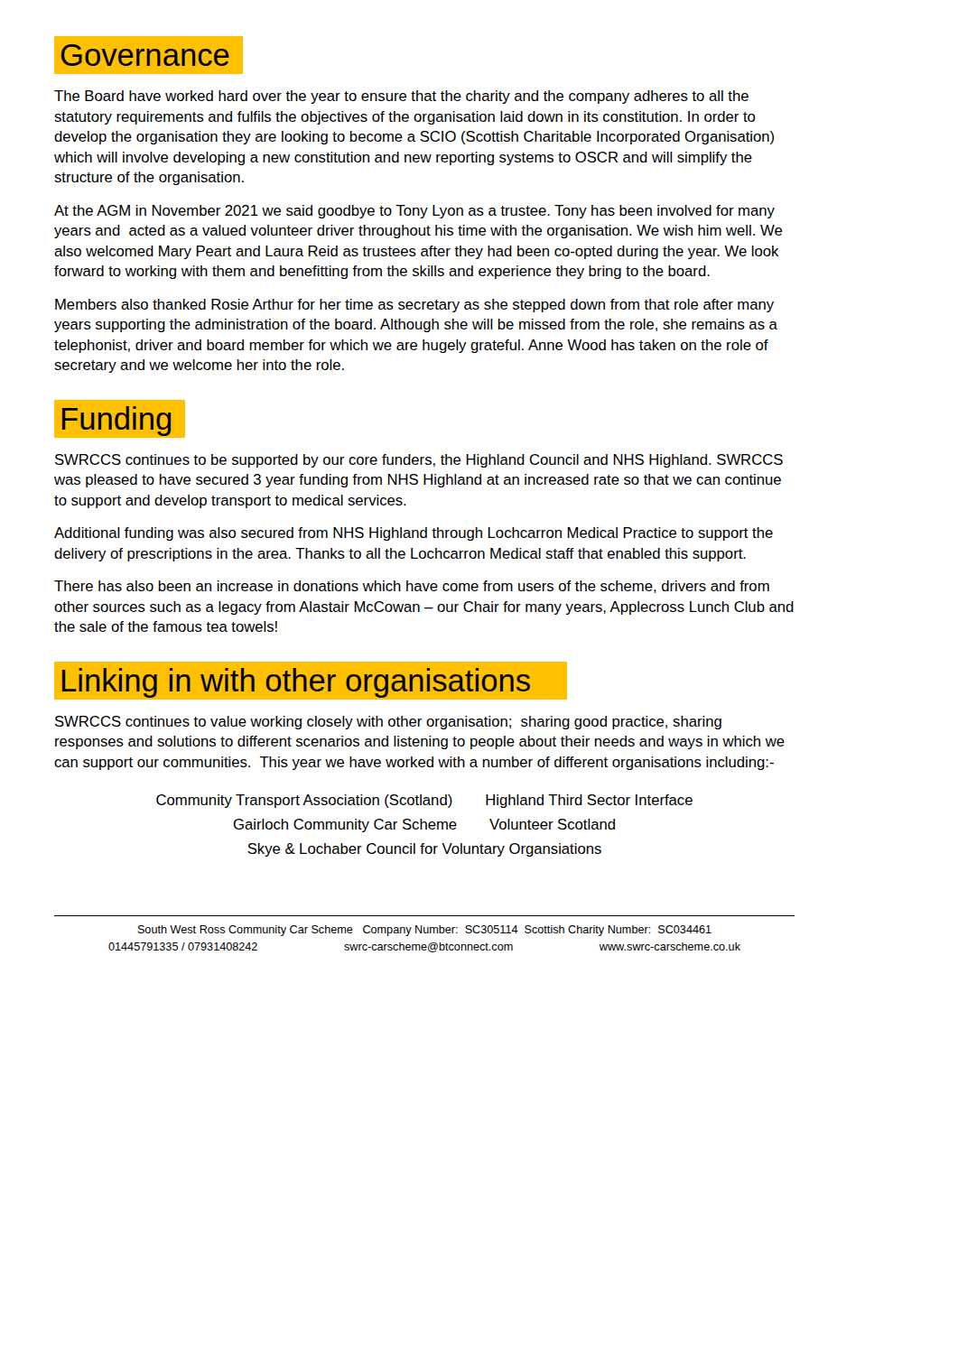Governance
The Board have worked hard over the year to ensure that the charity and the company adheres to all the statutory requirements and fulfils the objectives of the organisation laid down in its constitution. In order to develop the organisation they are looking to become a SCIO (Scottish Charitable Incorporated Organisation) which will involve developing a new constitution and new reporting systems to OSCR and will simplify the structure of the organisation.
At the AGM in November 2021 we said goodbye to Tony Lyon as a trustee. Tony has been involved for many years and acted as a valued volunteer driver throughout his time with the organisation. We wish him well. We also welcomed Mary Peart and Laura Reid as trustees after they had been co-opted during the year. We look forward to working with them and benefitting from the skills and experience they bring to the board.
Members also thanked Rosie Arthur for her time as secretary as she stepped down from that role after many years supporting the administration of the board. Although she will be missed from the role, she remains as a telephonist, driver and board member for which we are hugely grateful. Anne Wood has taken on the role of secretary and we welcome her into the role.
Funding
SWRCCS continues to be supported by our core funders, the Highland Council and NHS Highland. SWRCCS was pleased to have secured 3 year funding from NHS Highland at an increased rate so that we can continue to support and develop transport to medical services.
Additional funding was also secured from NHS Highland through Lochcarron Medical Practice to support the delivery of prescriptions in the area. Thanks to all the Lochcarron Medical staff that enabled this support.
There has also been an increase in donations which have come from users of the scheme, drivers and from other sources such as a legacy from Alastair McCowan – our Chair for many years, Applecross Lunch Club and the sale of the famous tea towels!
Linking in with other organisations
SWRCCS continues to value working closely with other organisation; sharing good practice, sharing responses and solutions to different scenarios and listening to people about their needs and ways in which we can support our communities. This year we have worked with a number of different organisations including:-
Community Transport Association (Scotland) Highland Third Sector Interface
Gairloch Community Car Scheme Volunteer Scotland
Skye & Lochaber Council for Voluntary Organsiations
South West Ross Community Car Scheme Company Number: SC305114 Scottish Charity Number: SC034461
01445791335 / 07931408242 swrc-carscheme@btconnect.com www.swrc-carscheme.co.uk